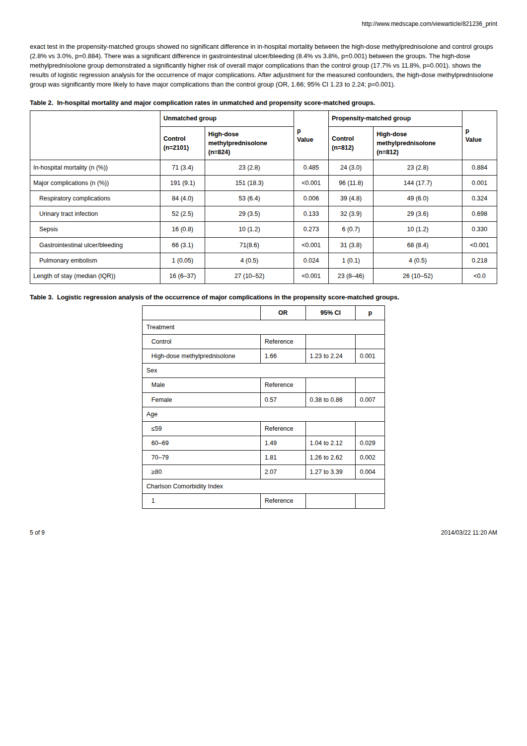http://www.medscape.com/viewarticle/821236_print
exact test in the propensity-matched groups showed no significant difference in in-hospital mortality between the high-dose methylprednisolone and control groups (2.8% vs 3.0%, p=0.884). There was a significant difference in gastrointestinal ulcer/bleeding (8.4% vs 3.8%, p=0.001) between the groups. The high-dose methylprednisolone group demonstrated a significantly higher risk of overall major complications than the control group (17.7% vs 11.8%, p=0.001). shows the results of logistic regression analysis for the occurrence of major complications. After adjustment for the measured confounders, the high-dose methylprednisolone group was significantly more likely to have major complications than the control group (OR, 1.66; 95% CI 1.23 to 2.24; p=0.001).
Table 2. In-hospital mortality and major complication rates in unmatched and propensity score-matched groups.
| | Unmatched group | p Value | Propensity-matched group | p Value |
| --- | --- | --- | --- | --- |
| Control (n=2101) | High-dose methylprednisolone (n=824) | Control (n=812) | High-dose methylprednisolone (n=812) |
| In-hospital mortality (n (%)) | 71 (3.4) | 23 (2.8) | 0.485 | 24 (3.0) | 23 (2.8) | 0.884 |
| Major complications (n (%)) | 191 (9.1) | 151 (18.3) | <0.001 | 96 (11.8) | 144 (17.7) | 0.001 |
| Respiratory complications | 84 (4.0) | 53 (6.4) | 0.006 | 39 (4.8) | 49 (6.0) | 0.324 |
| Urinary tract infection | 52 (2.5) | 29 (3.5) | 0.133 | 32 (3.9) | 29 (3.6) | 0.698 |
| Sepsis | 16 (0.8) | 10 (1.2) | 0.273 | 6 (0.7) | 10 (1.2) | 0.330 |
| Gastrointestinal ulcer/bleeding | 66 (3.1) | 71(8.6) | <0.001 | 31 (3.8) | 68 (8.4) | <0.001 |
| Pulmonary embolism | 1 (0.05) | 4 (0.5) | 0.024 | 1 (0.1) | 4 (0.5) | 0.218 |
| Length of stay (median (IQR)) | 16 (6–37) | 27 (10–52) | <0.001 | 23 (8–46) | 26 (10–52) | <0.0 |
Table 3. Logistic regression analysis of the occurrence of major complications in the propensity score-matched groups.
| | OR | 95% CI | p |
| --- | --- | --- | --- |
| Treatment |
| Control | Reference | | |
| High-dose methylprednisolone | 1.66 | 1.23 to 2.24 | 0.001 |
| Sex |
| Male | Reference | | |
| Female | 0.57 | 0.38 to 0.86 | 0.007 |
| Age |
| ≤59 | Reference | | |
| 60–69 | 1.49 | 1.04 to 2.12 | 0.029 |
| 70–79 | 1.81 | 1.26 to 2.62 | 0.002 |
| ≥80 | 2.07 | 1.27 to 3.39 | 0.004 |
| Charlson Comorbidity Index |
| 1 | Reference | | |
5 of 9 2014/03/22 11:20 AM